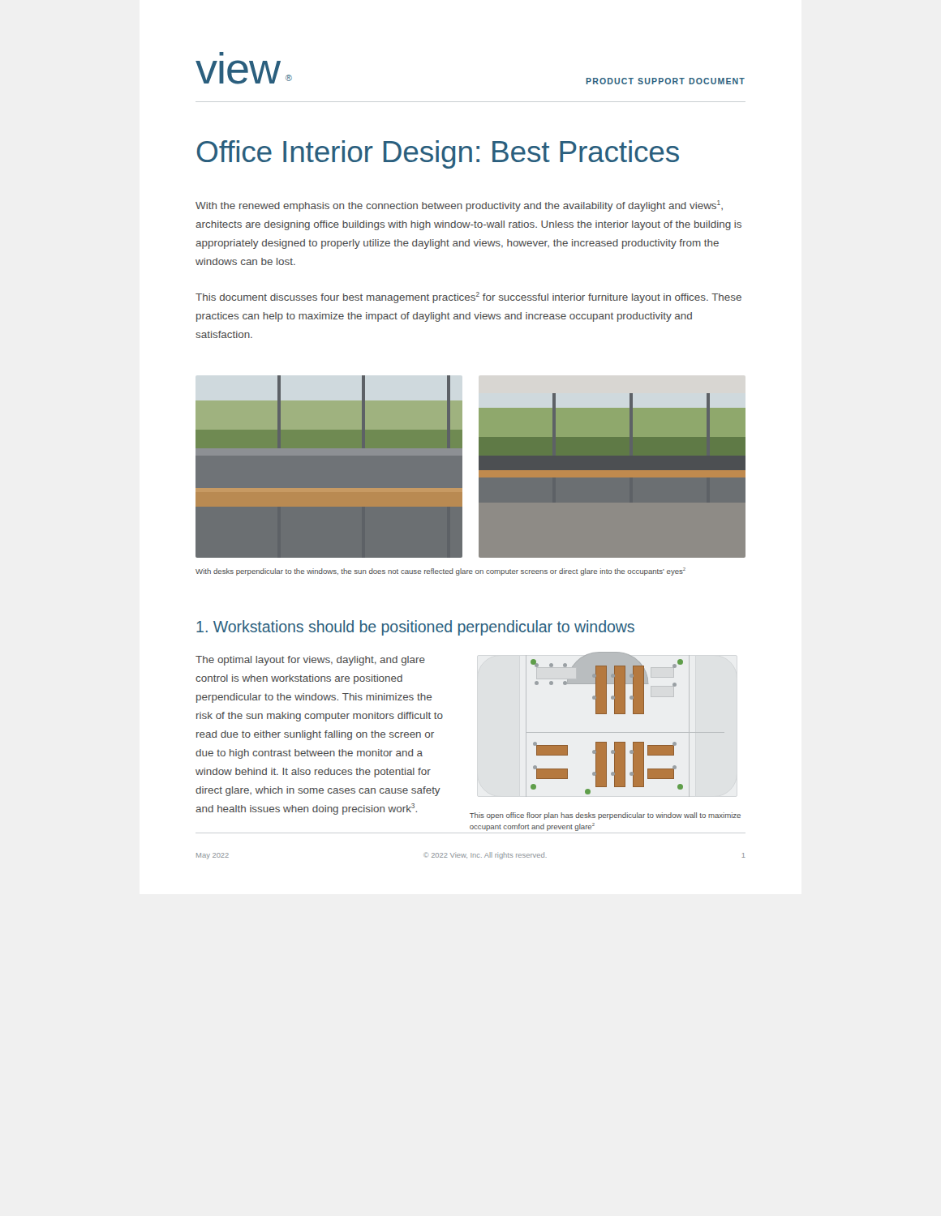view®
Product Support Document
Office Interior Design: Best Practices
With the renewed emphasis on the connection between productivity and the availability of daylight and views1, architects are designing office buildings with high window-to-wall ratios. Unless the interior layout of the building is appropriately designed to properly utilize the daylight and views, however, the increased productivity from the windows can be lost.
This document discusses four best management practices2 for successful interior furniture layout in offices. These practices can help to maximize the impact of daylight and views and increase occupant productivity and satisfaction.
With desks perpendicular to the windows, the sun does not cause reflected glare on computer screens or direct glare into the occupants' eyes2
1. Workstations should be positioned perpendicular to windows
The optimal layout for views, daylight, and glare control is when workstations are positioned perpendicular to the windows. This minimizes the risk of the sun making computer monitors difficult to read due to either sunlight falling on the screen or due to high contrast between the monitor and a window behind it. It also reduces the potential for direct glare, which in some cases can cause safety and health issues when doing precision work3.
This open office floor plan has desks perpendicular to window wall to maximize occupant comfort and prevent glare2
May 2022 © 2022 View, Inc. All rights reserved. 1